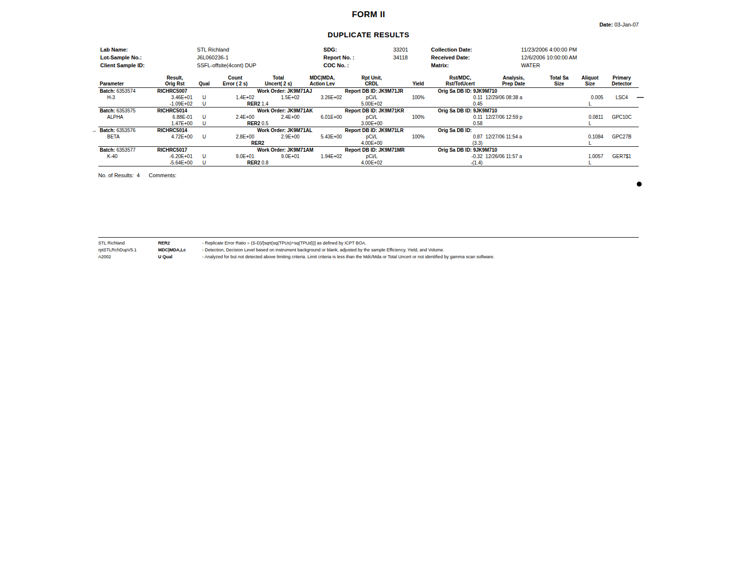FORM II
Date: 03-Jan-07
DUPLICATE RESULTS
| Lab Name: | STL Richland | SDG: | 33201 | Collection Date: | 11/23/2006 4:00:00 PM |
| Lot-Sample No.: | J6L060236-1 | Report No. : | 34118 | Received Date: | 12/6/2006 10:00:00 AM |
| Client Sample ID: | SSFL-offsite(4cont) DUP | COC No. : | | Matrix: | WATER |
| Parameter | Result, Orig Rst | Qual | Count Error ( 2 s) | Total Uncert( 2 s) | MDC/MDA, Action Lev | Rpt Unit, CRDL | Yield | Rst/MDC, Rst/TotUcert | Analysis, Prep Date | Total Sa Size | Aliquot Size | Primary Detector |
| --- | --- | --- | --- | --- | --- | --- | --- | --- | --- | --- | --- | --- |
| Batch: 6353574 | RICHRC5007 | Work Order: JK9M71AJ | Report DB ID: JK9M71JR | Orig Sa DB ID: 9JK9M710 | | | |
| H-3 | 3.46E+01 | U | 1.4E+02 | 1.5E+02 | 3.26E+02 | pCi/L | 100% | 0.11 | 12/29/06 08:38 a | | 0.005 | LSC4 |
| | -1.09E+02 | U | RER2 1.4 | | 5.00E+02 | | 0.45 | | | L | |
| Batch: 6353575 | RICHRC5014 | Work Order: JK9M71AK | Report DB ID: JK9M71KR | Orig Sa DB ID: 9JK9M710 | | | |
| ALPHA | 6.88E-01 | U | 2.4E+00 | 2.4E+00 | 6.01E+00 | pCi/L | 100% | 0.11 | 12/27/06 12:59 p | | 0.0811 | GPC10C |
| | 1.47E+00 | U | RER2 0.5 | | 3.00E+00 | | 0.58 | | | L | |
| Batch: 6353576 | RICHRC5014 | Work Order: JK9M71AL | Report DB ID: JK9M71LR | Orig Sa DB ID: | | | |
| BETA | 4.72E+00 | U | 2.8E+00 | 2.9E+00 | 5.43E+00 | pCi/L | 100% | 0.87 | 12/27/06 11:54 a | | 0.1084 | GPC27B |
| | | | RER2 | | 4.00E+00 | | (3.3) | | | L | |
| Batch: 6353577 | RICHRC5017 | Work Order: JK9M71AM | Report DB ID: JK9M71MR | Orig Sa DB ID: 9JK9M710 | | | |
| K-40 | -6.20E+01 | U | 9.0E+01 | 9.0E+01 | 1.94E+02 | pCi/L | | -0.32 | 12/26/06 11:57 a | | 1.0057 | GER7$1 |
| | -5.64E+00 | U | RER2 0.8 | | 4.00E+02 | | -(1.4) | | | L | |
No. of Results: 4 Comments:
| STL Richland | RER2 | - Replicate Error Ratio = (S-D)/[sqrt(sq(TPUs)+sq(TPUd))] as defined by ICPT BOA. |
| rptSTLRchDupV5.1 | MDC/MDA,Lc | - Detection, Decision Level based on instrument background or blank, adjusted by the sample Efficiency, Yield, and Volume. |
| A2002 | U Qual | - Analyzed for but not detected above limiting criteria. Limit criteria is less than the Mdc/Mda or Total Uncert or not identified by gamma scan software. |
—